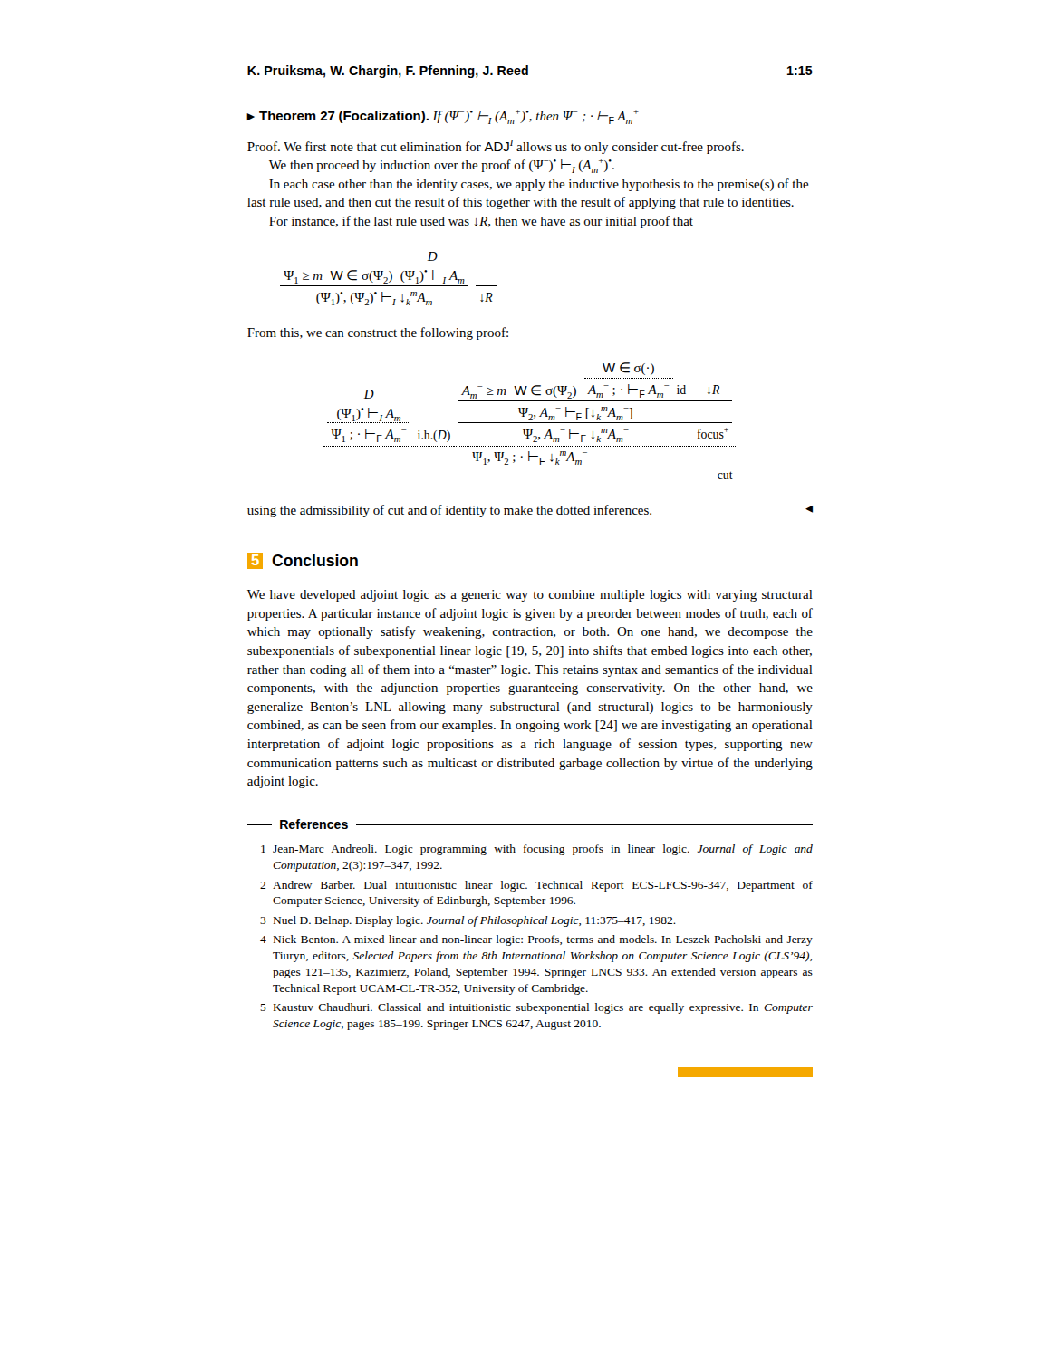K. Pruiksma, W. Chargin, F. Pfenning, J. Reed 1:15
▸Theorem 27 (Focalization). If (Ψ−)• ⊢I (Am+)•, then Ψ− ; · ⊢F Am+
Proof. We first note that cut elimination for ADJI allows us to only consider cut-free proofs.
We then proceed by induction over the proof of (Ψ−)• ⊢I (Am+)•.
In each case other than the identity cases, we apply the inductive hypothesis to the premise(s) of the last rule used, and then cut the result of this together with the result of applying that rule to identities.
For instance, if the last rule used was ↓R, then we have as our initial proof that
| Ψ 1 ≥ m | W ∈ σ(Ψ 2 ) | / D / / (Ψ 1 ) • ⊢ I A m / | |
| (Ψ 1 ) • , (Ψ 2 ) • ⊢ I ↓ k m A m | ↓ R |
From this, we can construct the following proof:
| / D / / (Ψ 1 ) • ⊢ I A m / / Ψ 1 ; · ⊢ F A m − / i.h.( D ) | / A m − ≥ m / W ∈ σ(Ψ 2 ) / / W ∈ σ(·) / / A m − ; · ⊢ F A m − / id / / ↓ R / / Ψ 2 , A m − ⊢ F [↓ k m A m − ] / / / Ψ 2 , A m − ⊢ F ↓ k m A m − / focus + / |
| Ψ 1 , Ψ 2 ; · ⊢ F ↓ k m A m − |
| cut |
using the admissibility of cut and of identity to make the dotted inferences. ◂
5 Conclusion
We have developed adjoint logic as a generic way to combine multiple logics with varying structural properties. A particular instance of adjoint logic is given by a preorder between modes of truth, each of which may optionally satisfy weakening, contraction, or both. On one hand, we decompose the subexponentials of subexponential linear logic [19, 5, 20] into shifts that embed logics into each other, rather than coding all of them into a “master” logic. This retains syntax and semantics of the individual components, with the adjunction properties guaranteeing conservativity. On the other hand, we generalize Benton’s LNL allowing many substructural (and structural) logics to be harmoniously combined, as can be seen from our examples. In ongoing work [24] we are investigating an operational interpretation of adjoint logic propositions as a rich language of session types, supporting new communication patterns such as multicast or distributed garbage collection by virtue of the underlying adjoint logic.
References
1 Jean-Marc Andreoli. Logic programming with focusing proofs in linear logic. Journal of Logic and Computation, 2(3):197–347, 1992.
2 Andrew Barber. Dual intuitionistic linear logic. Technical Report ECS-LFCS-96-347, Department of Computer Science, University of Edinburgh, September 1996.
3 Nuel D. Belnap. Display logic. Journal of Philosophical Logic, 11:375–417, 1982.
4 Nick Benton. A mixed linear and non-linear logic: Proofs, terms and models. In Leszek Pacholski and Jerzy Tiuryn, editors, Selected Papers from the 8th International Workshop on Computer Science Logic (CLS’94), pages 121–135, Kazimierz, Poland, September 1994. Springer LNCS 933. An extended version appears as Technical Report UCAM-CL-TR-352, University of Cambridge.
5 Kaustuv Chaudhuri. Classical and intuitionistic subexponential logics are equally expressive. In Computer Science Logic, pages 185–199. Springer LNCS 6247, August 2010.